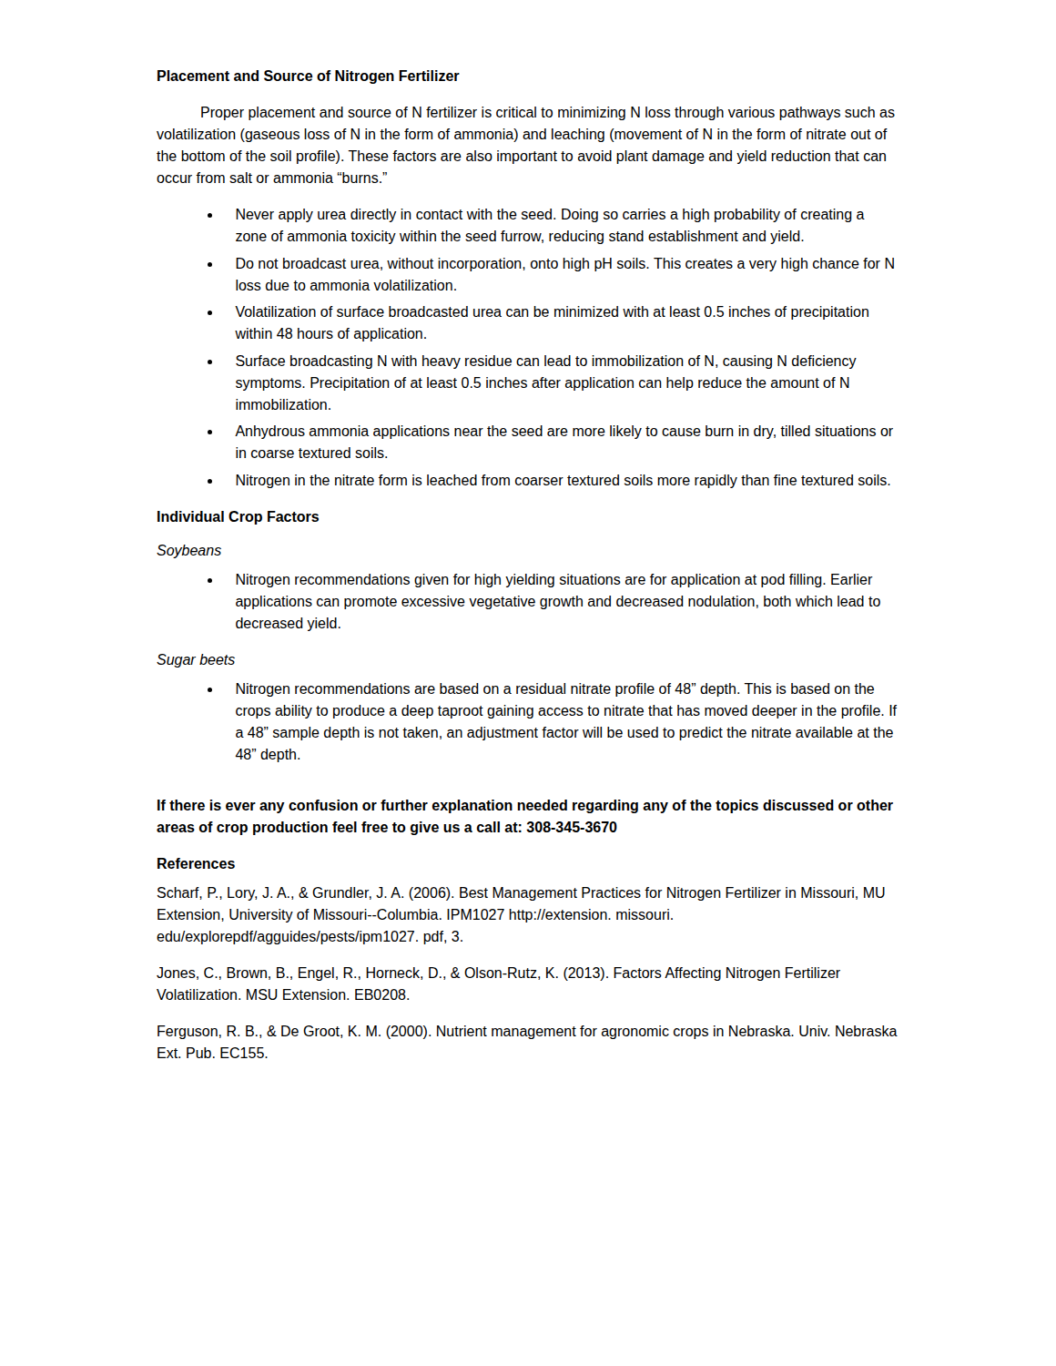Placement and Source of Nitrogen Fertilizer
Proper placement and source of N fertilizer is critical to minimizing N loss through various pathways such as volatilization (gaseous loss of N in the form of ammonia) and leaching (movement of N in the form of nitrate out of the bottom of the soil profile). These factors are also important to avoid plant damage and yield reduction that can occur from salt or ammonia “burns.”
Never apply urea directly in contact with the seed. Doing so carries a high probability of creating a zone of ammonia toxicity within the seed furrow, reducing stand establishment and yield.
Do not broadcast urea, without incorporation, onto high pH soils. This creates a very high chance for N loss due to ammonia volatilization.
Volatilization of surface broadcasted urea can be minimized with at least 0.5 inches of precipitation within 48 hours of application.
Surface broadcasting N with heavy residue can lead to immobilization of N, causing N deficiency symptoms. Precipitation of at least 0.5 inches after application can help reduce the amount of N immobilization.
Anhydrous ammonia applications near the seed are more likely to cause burn in dry, tilled situations or in coarse textured soils.
Nitrogen in the nitrate form is leached from coarser textured soils more rapidly than fine textured soils.
Individual Crop Factors
Soybeans
Nitrogen recommendations given for high yielding situations are for application at pod filling. Earlier applications can promote excessive vegetative growth and decreased nodulation, both which lead to decreased yield.
Sugar beets
Nitrogen recommendations are based on a residual nitrate profile of 48” depth. This is based on the crops ability to produce a deep taproot gaining access to nitrate that has moved deeper in the profile. If a 48” sample depth is not taken, an adjustment factor will be used to predict the nitrate available at the 48” depth.
If there is ever any confusion or further explanation needed regarding any of the topics discussed or other areas of crop production feel free to give us a call at: 308-345-3670
References
Scharf, P., Lory, J. A., & Grundler, J. A. (2006). Best Management Practices for Nitrogen Fertilizer in Missouri, MU Extension, University of Missouri--Columbia. IPM1027 http://extension. missouri. edu/explorepdf/agguides/pests/ipm1027. pdf, 3.
Jones, C., Brown, B., Engel, R., Horneck, D., & Olson-Rutz, K. (2013). Factors Affecting Nitrogen Fertilizer Volatilization. MSU Extension. EB0208.
Ferguson, R. B., & De Groot, K. M. (2000). Nutrient management for agronomic crops in Nebraska. Univ. Nebraska Ext. Pub. EC155.